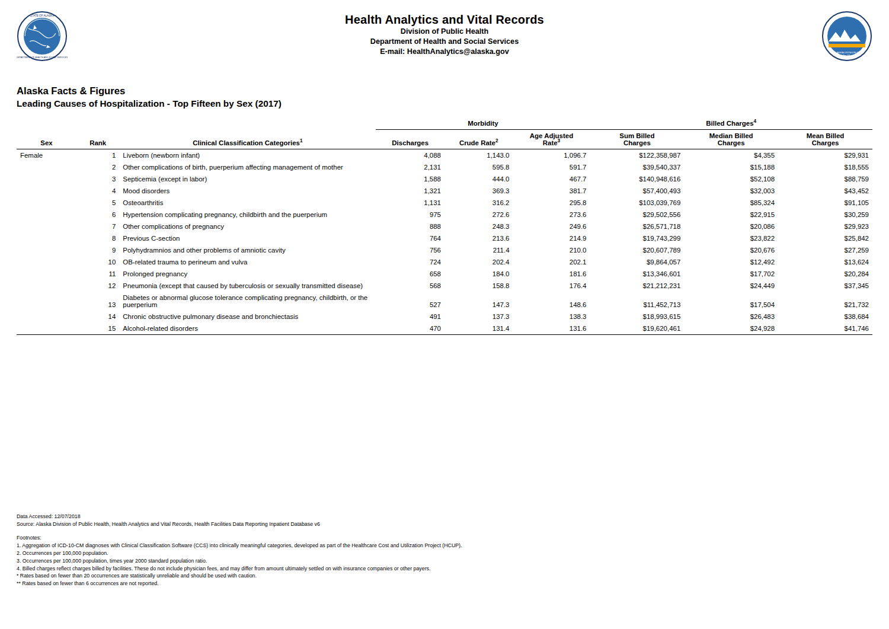STATE OF ALASKA DEPARTMENT OF HEALTH AND SOCIAL SERVICES
Health Analytics and Vital Records
Division of Public Health
Department of Health and Social Services
E-mail: HealthAnalytics@alaska.gov
ALASKA DIVISION OF Public Health
Alaska Facts & Figures
Leading Causes of Hospitalization - Top Fifteen by Sex (2017)
| | | | Morbidity | Billed Charges 4 |
| --- | --- | --- | --- | --- |
| Sex | Rank | Clinical Classification Categories 1 | Discharges | Crude Rate 2 | Age Adjusted Rate 3 | Sum Billed Charges | Median Billed Charges | Mean Billed Charges |
| Female | 1 | Liveborn (newborn infant) | 4,088 | 1,143.0 | 1,096.7 | $122,358,987 | $4,355 | $29,931 |
| | 2 | Other complications of birth, puerperium affecting management of mother | 2,131 | 595.8 | 591.7 | $39,540,337 | $15,188 | $18,555 |
| | 3 | Septicemia (except in labor) | 1,588 | 444.0 | 467.7 | $140,948,616 | $52,108 | $88,759 |
| | 4 | Mood disorders | 1,321 | 369.3 | 381.7 | $57,400,493 | $32,003 | $43,452 |
| | 5 | Osteoarthritis | 1,131 | 316.2 | 295.8 | $103,039,769 | $85,324 | $91,105 |
| | 6 | Hypertension complicating pregnancy, childbirth and the puerperium | 975 | 272.6 | 273.6 | $29,502,556 | $22,915 | $30,259 |
| | 7 | Other complications of pregnancy | 888 | 248.3 | 249.6 | $26,571,718 | $20,086 | $29,923 |
| | 8 | Previous C-section | 764 | 213.6 | 214.9 | $19,743,299 | $23,822 | $25,842 |
| | 9 | Polyhydramnios and other problems of amniotic cavity | 756 | 211.4 | 210.0 | $20,607,789 | $20,676 | $27,259 |
| | 10 | OB-related trauma to perineum and vulva | 724 | 202.4 | 202.1 | $9,864,057 | $12,492 | $13,624 |
| | 11 | Prolonged pregnancy | 658 | 184.0 | 181.6 | $13,346,601 | $17,702 | $20,284 |
| | 12 | Pneumonia (except that caused by tuberculosis or sexually transmitted disease) | 568 | 158.8 | 176.4 | $21,212,231 | $24,449 | $37,345 |
| | 13 | Diabetes or abnormal glucose tolerance complicating pregnancy, childbirth, or the puerperium | 527 | 147.3 | 148.6 | $11,452,713 | $17,504 | $21,732 |
| | 14 | Chronic obstructive pulmonary disease and bronchiectasis | 491 | 137.3 | 138.3 | $18,993,615 | $26,483 | $38,684 |
| | 15 | Alcohol-related disorders | 470 | 131.4 | 131.6 | $19,620,461 | $24,928 | $41,746 |
Data Accessed: 12/07/2018
Source: Alaska Division of Public Health, Health Analytics and Vital Records, Health Facilities Data Reporting Inpatient Database v6
Footnotes:
1. Aggregation of ICD-10-CM diagnoses with Clinical Classification Software (CCS) into clinically meaningful categories, developed as part of the Healthcare Cost and Utilization Project (HCUP).
2. Occurrences per 100,000 population.
3. Occurrences per 100,000 population, times year 2000 standard population ratio.
4. Billed charges reflect charges billed by facilities. These do not include physician fees, and may differ from amount ultimately settled on with insurance companies or other payers.
* Rates based on fewer than 20 occurrences are statistically unreliable and should be used with caution.
** Rates based on fewer than 6 occurrences are not reported.